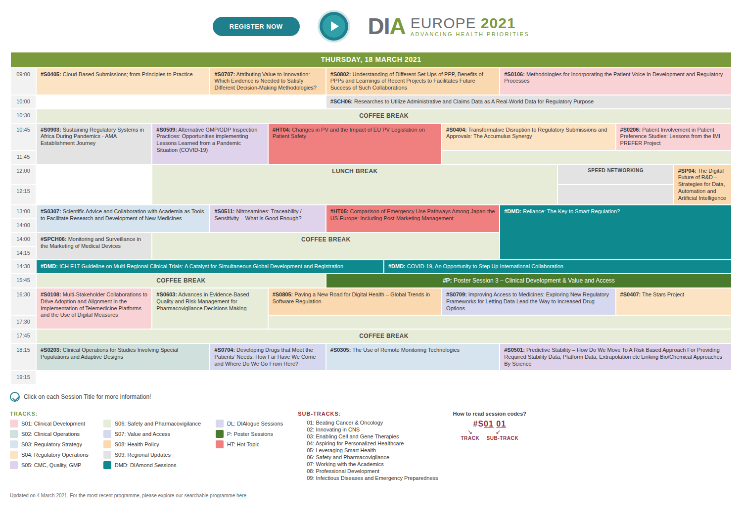REGISTER NOW
DIA
EUROPE 2021
Advancing Health Priorities
| THURSDAY, 18 MARCH 2021 |
| --- |
| 09:00 | #S0405: Cloud-Based Submissions; from Principles to Practice | #S0707: Attributing Value to Innovation: Which Evidence is Needed to Satisfy Different Decision-Making Methodologies? | #S0802: Understanding of Different Set Ups of PPP, Benefits of PPPs and Learnings of Recent Projects to Facilitates Future Success of Such Collaborations | #S0106: Methodologies for Incorporating the Patient Voice in Development and Regulatory Processes |
| 10:00 | | #SCH06: Researches to Utilize Administrative and Claims Data as A Real-World Data for Regulatory Purpose |
| 10:30 | COFFEE BREAK |
| 10:45 | #S0903: Sustaining Regulatory Systems in Africa During Pandemics - AMA Establishment Journey | #S0509: Alternative GMP/GDP Inspection Practices: Opportunities implementing Lessons Learned from a Pandemic Situation (COVID-19) | #HT04: Changes in PV and the Impact of EU PV Legislation on Patient Safety | #S0404: Transformative Disruption to Regulatory Submissions and Approvals: The Accumulus Synergy | #S0206: Patient Involvement in Patient Preference Studies: Lessons from the IMI PREFER Project |
| 11:45 | |
| 12:00 | | LUNCH BREAK | SPEED NETWORKING | #SP04: The Digital Future of R&D – Strategies for Data, Automation and Artificial Intelligence |
| 12:15 | | |
| 13:00 | #S0307: Scientific Advice and Collaboration with Academia as Tools to Facilitate Research and Development of New Medicines | #S0511: Nitrosamines: Traceability / Sensitivity - What is Good Enough? | #HT05: Comparison of Emergency Use Pathways Among Japan-the US-Europe: Including Post-Marketing Management | #DMD: Reliance: The Key to Smart Regulation? |
| 14:00 |
| 14:00 | #SPCH06: Monitoring and Surveillance in the Marketing of Medical Devices | COFFEE BREAK |
| 14:15 |
| 14:30 | #DMD: ICH E17 Guideline on Multi-Regional Clinical Trials: A Catalyst for Simultaneous Global Development and Registration | #DMD: COVID-19, An Opportunity to Step Up International Collaboration |
| 15:45 | COFFEE BREAK | #P: Poster Session 3 – Clinical Development & Value and Access |
| 16:30 | #S0108: Multi-Stakeholder Collaborations to Drive Adoption and Alignment in the Implementation of Telemedicine Platforms and the Use of Digital Measures | #S0603: Advances in Evidence-Based Quality and Risk Management for Pharmacovigilance Decisions Making | #S0805: Paving a New Road for Digital Health – Global Trends in Software Regulation | #S0709: Improving Access to Medicines: Exploring New Regulatory Frameworks for Letting Data Lead the Way to Increased Drug Options | #S0407: The Stars Project |
| 17:30 | |
| 17:45 | COFFEE BREAK |
| 18:15 | #S0203: Clinical Operations for Studies Involving Special Populations and Adaptive Designs | #S0704: Developing Drugs that Meet the Patients’ Needs: How Far Have We Come and Where Do We Go From Here? | #S0305: The Use of Remote Monitoring Technologies | #S0501: Predictive Stability – How Do We Move To A Risk Based Approach For Providing Required Stability Data, Platform Data, Extrapolation etc Linking Bio/Chemical Approaches By Science |
| 19:15 | |
Click on each Session Title for more information!
Tracks:
S01: Clinical Development
S02: Clinical Operations
S03: Regulatory Strategy
S04: Regulatory Operations
S05: CMC, Quality, GMP
S06: Safety and Pharmacovigilance
S07: Value and Access
S08: Health Policy
S09: Regional Updates
DMD: DIAmond Sessions
DL: DIAlogue Sessions
P: Poster Sessions
HT: Hot Topic
Sub-Tracks:
01: Beating Cancer & Oncology
02: Innovating in CNS
03: Enabling Cell and Gene Therapies
04: Aspiring for Personalized Healthcare
05: Leveraging Smart Health
06: Safety and Pharmacovigilance
07: Working with the Academics
08: Professional Development
09: Infectious Diseases and Emergency Preparedness
How to read session codes?
#S01 01
↘ ↙
TRACK SUB-TRACK
Updated on 4 March 2021. For the most recent programme, please explore our searchable programme here.